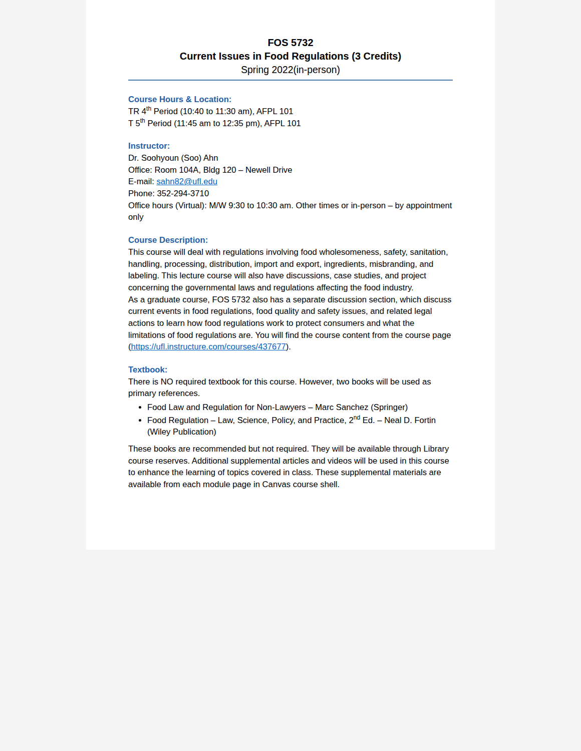FOS 5732Current Issues in Food Regulations (3 Credits)
Spring 2022(in-person)
Course Hours & Location:
TR 4th Period (10:40 to 11:30 am), AFPL 101
T 5th Period (11:45 am to 12:35 pm), AFPL 101
Instructor:
Dr. Soohyoun (Soo) Ahn
Office: Room 104A, Bldg 120 – Newell Drive
E-mail: sahn82@ufl.edu
Phone: 352-294-3710
Office hours (Virtual): M/W 9:30 to 10:30 am. Other times or in-person – by appointment only
Course Description:
This course will deal with regulations involving food wholesomeness, safety, sanitation, handling, processing, distribution, import and export, ingredients, misbranding, and labeling. This lecture course will also have discussions, case studies, and project concerning the governmental laws and regulations affecting the food industry.
As a graduate course, FOS 5732 also has a separate discussion section, which discuss current events in food regulations, food quality and safety issues, and related legal actions to learn how food regulations work to protect consumers and what the limitations of food regulations are. You will find the course content from the course page (https://ufl.instructure.com/courses/437677).
Textbook:
There is NO required textbook for this course. However, two books will be used as primary references.
Food Law and Regulation for Non-Lawyers – Marc Sanchez (Springer)
Food Regulation – Law, Science, Policy, and Practice, 2nd Ed. – Neal D. Fortin (Wiley Publication)
These books are recommended but not required. They will be available through Library course reserves. Additional supplemental articles and videos will be used in this course to enhance the learning of topics covered in class. These supplemental materials are available from each module page in Canvas course shell.